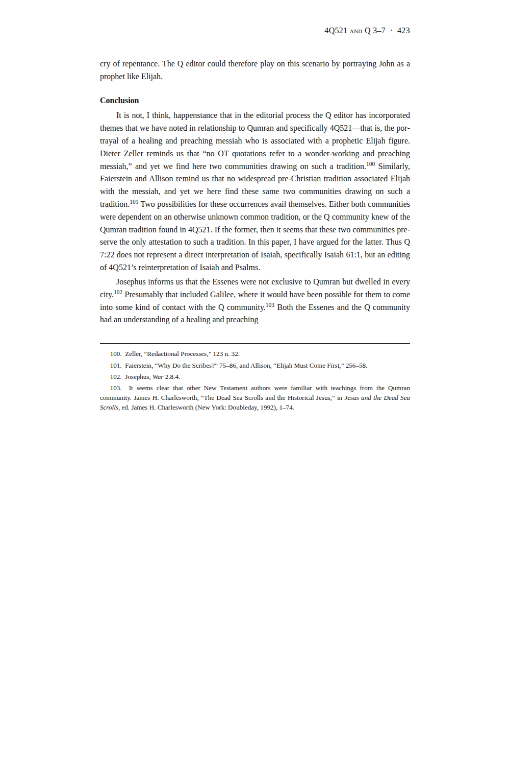4Q521 and Q 3–7 · 423
cry of repentance. The Q editor could therefore play on this scenario by portraying John as a prophet like Elijah.
Conclusion
It is not, I think, happenstance that in the editorial process the Q editor has incorporated themes that we have noted in relationship to Qumran and specifically 4Q521—that is, the portrayal of a healing and preaching messiah who is associated with a prophetic Elijah figure. Dieter Zeller reminds us that “no OT quotations refer to a wonder-working and preaching messiah,” and yet we find here two communities drawing on such a tradition.100 Similarly, Faierstein and Allison remind us that no widespread pre-Christian tradition associated Elijah with the messiah, and yet we here find these same two communities drawing on such a tradition.101 Two possibilities for these occurrences avail themselves. Either both communities were dependent on an otherwise unknown common tradition, or the Q community knew of the Qumran tradition found in 4Q521. If the former, then it seems that these two communities preserve the only attestation to such a tradition. In this paper, I have argued for the latter. Thus Q 7:22 does not represent a direct interpretation of Isaiah, specifically Isaiah 61:1, but an editing of 4Q521’s reinterpretation of Isaiah and Psalms.
Josephus informs us that the Essenes were not exclusive to Qumran but dwelled in every city.102 Presumably that included Galilee, where it would have been possible for them to come into some kind of contact with the Q community.103 Both the Essenes and the Q community had an understanding of a healing and preaching
Zeller, “Redactional Processes,” 123 n. 32.
Faierstein, “Why Do the Scribes?” 75–86, and Allison, “Elijah Must Come First,” 256–58.
Josephus, War 2.8.4.
It seems clear that other New Testament authors were familiar with teachings from the Qumran community. James H. Charlesworth, “The Dead Sea Scrolls and the Historical Jesus,” in Jesus and the Dead Sea Scrolls, ed. James H. Charlesworth (New York: Doubleday, 1992), 1–74.